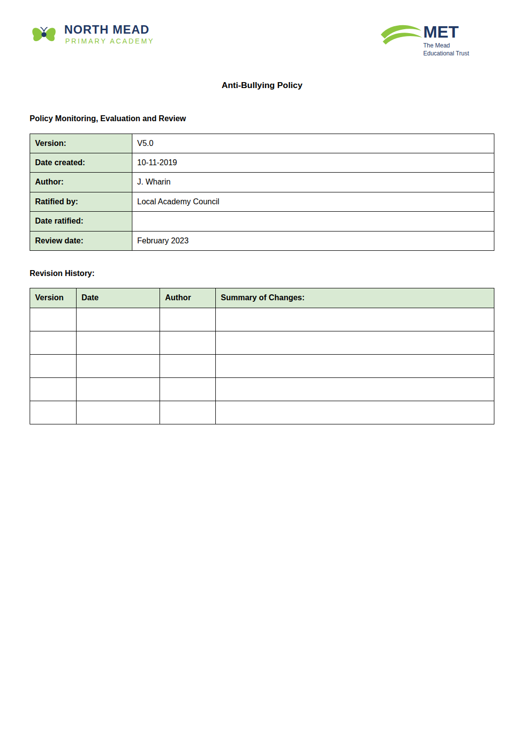NORTH MEAD PRIMARY ACADEMY
MET The Mead Educational Trust
Anti-Bullying Policy
Policy Monitoring, Evaluation and Review
| Version: | V5.0 |
| Date created: | 10-11-2019 |
| Author: | J. Wharin |
| Ratified by: | Local Academy Council |
| Date ratified: | |
| Review date: | February 2023 |
Revision History:
| Version | Date | Author | Summary of Changes: |
| --- | --- | --- | --- |